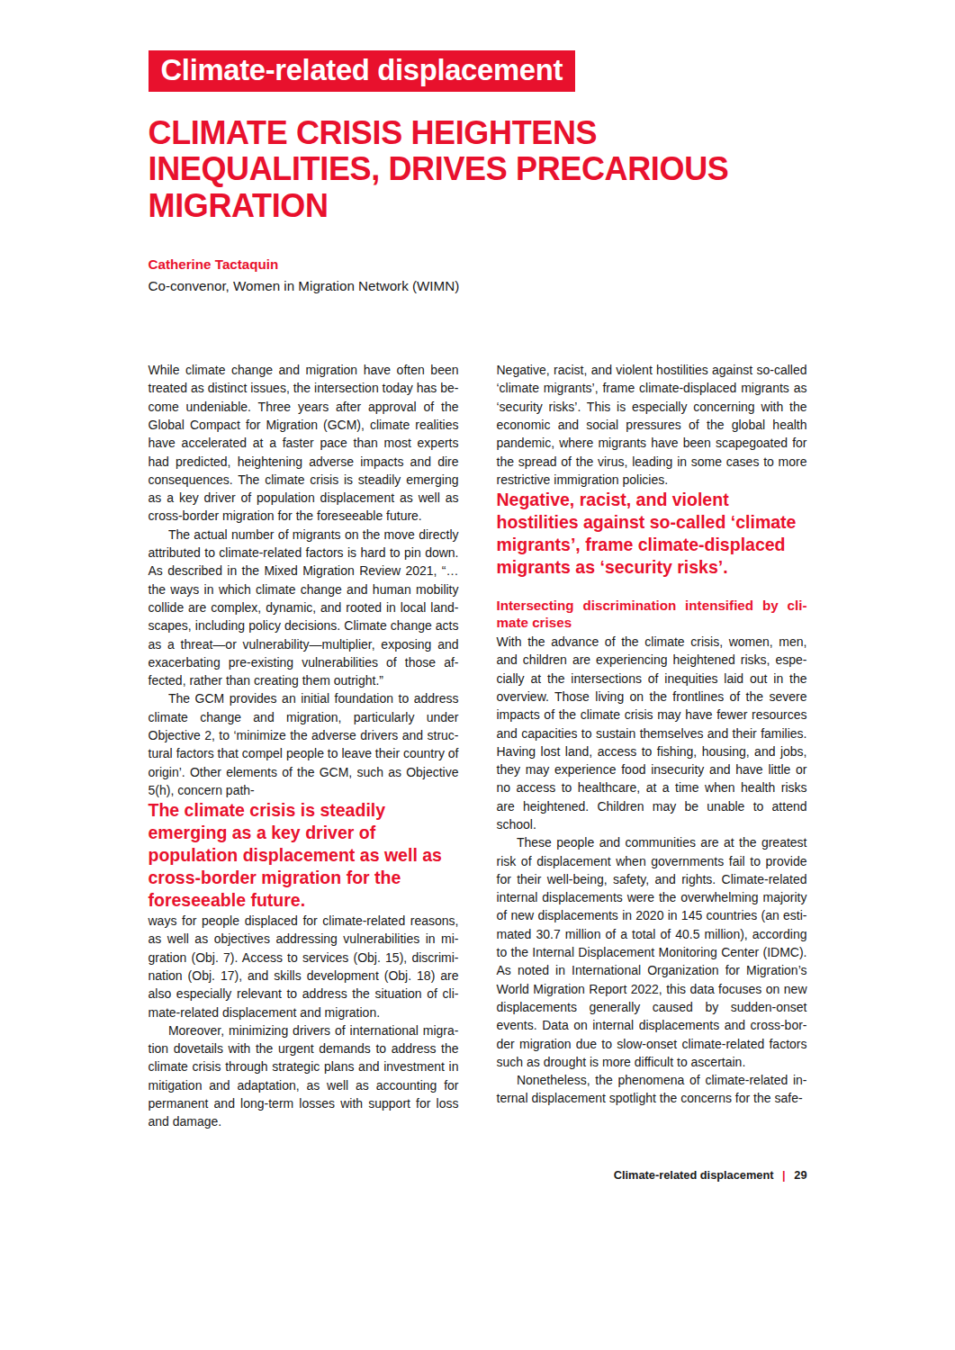Climate-related displacement
Climate crisis heightens inequalities, drives precarious migration
Catherine Tactaquin
Co-convenor, Women in Migration Network (WIMN)
While climate change and migration have often been treated as distinct issues, the intersection today has become undeniable. Three years after approval of the Global Compact for Migration (GCM), climate realities have accelerated at a faster pace than most experts had predicted, heightening adverse impacts and dire consequences. The climate crisis is steadily emerging as a key driver of population displacement as well as cross-border migration for the foreseeable future.
The actual number of migrants on the move directly attributed to climate-related factors is hard to pin down. As described in the Mixed Migration Review 2021, “…the ways in which climate change and human mobility collide are complex, dynamic, and rooted in local landscapes, including policy decisions. Climate change acts as a threat—or vulnerability—multiplier, exposing and exacerbating pre-existing vulnerabilities of those affected, rather than creating them outright.”
The GCM provides an initial foundation to address climate change and migration, particularly under Objective 2, to ‘minimize the adverse drivers and structural factors that compel people to leave their country of origin’. Other elements of the GCM, such as Objective 5(h), concern path-
The climate crisis is steadily emerging as a key driver of population displacement as well as cross-border migration for the foreseeable future.
ways for people displaced for climate-related reasons, as well as objectives addressing vulnerabilities in migration (Obj. 7). Access to services (Obj. 15), discrimination (Obj. 17), and skills development (Obj. 18) are also especially relevant to address the situation of climate-related displacement and migration.
Moreover, minimizing drivers of international migration dovetails with the urgent demands to address the climate crisis through strategic plans and investment in mitigation and adaptation, as well as accounting for permanent and long-term losses with support for loss and damage.
Negative, racist, and violent hostilities against so-called ‘climate migrants’, frame climate-displaced migrants as ‘security risks’. This is especially concerning with the economic and social pressures of the global health pandemic, where migrants have been scapegoated for the spread of the virus, leading in some cases to more restrictive immigration policies.
Negative, racist, and violent hostilities against so-called ‘climate migrants’, frame climate-displaced migrants as ‘security risks’.
Intersecting discrimination intensified by climate crises
With the advance of the climate crisis, women, men, and children are experiencing heightened risks, especially at the intersections of inequities laid out in the overview. Those living on the frontlines of the severe impacts of the climate crisis may have fewer resources and capacities to sustain themselves and their families. Having lost land, access to fishing, housing, and jobs, they may experience food insecurity and have little or no access to healthcare, at a time when health risks are heightened. Children may be unable to attend school.
These people and communities are at the greatest risk of displacement when governments fail to provide for their well-being, safety, and rights. Climate-related internal displacements were the overwhelming majority of new displacements in 2020 in 145 countries (an estimated 30.7 million of a total of 40.5 million), according to the Internal Displacement Monitoring Center (IDMC). As noted in International Organization for Migration’s World Migration Report 2022, this data focuses on new displacements generally caused by sudden-onset events. Data on internal displacements and cross-border migration due to slow-onset climate-related factors such as drought is more difficult to ascertain.
Nonetheless, the phenomena of climate-related internal displacement spotlight the concerns for the safe-
Climate-related displacement | 29